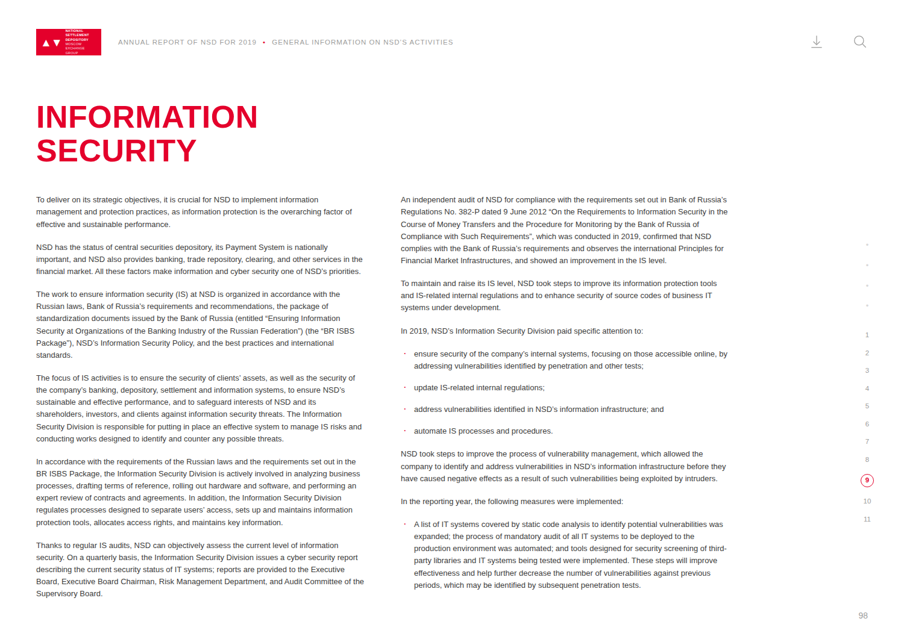▲▼
NATIONAL
SETTLEMENT
DEPOSITORY
MOSCOW EXCHANGE GROUP
ANNUAL REPORT OF NSD FOR 2019 • GENERAL INFORMATION ON NSD’S ACTIVITIES
Information
Security
To deliver on its strategic objectives, it is crucial for NSD to implement information management and protection practices, as information protection is the overarching factor of effective and sustainable performance.
NSD has the status of central securities depository, its Payment System is nationally important, and NSD also provides banking, trade repository, clearing, and other services in the financial market. All these factors make information and cyber security one of NSD’s priorities.
The work to ensure information security (IS) at NSD is organized in accordance with the Russian laws, Bank of Russia’s requirements and recommendations, the package of standardization documents issued by the Bank of Russia (entitled “Ensuring Information Security at Organizations of the Banking Industry of the Russian Federation”) (the “BR ISBS Package”), NSD’s Information Security Policy, and the best practices and international standards.
The focus of IS activities is to ensure the security of clients’ assets, as well as the security of the company’s banking, depository, settlement and information systems, to ensure NSD’s sustainable and effective performance, and to safeguard interests of NSD and its shareholders, investors, and clients against information security threats. The Information Security Division is responsible for putting in place an effective system to manage IS risks and conducting works designed to identify and counter any possible threats.
In accordance with the requirements of the Russian laws and the requirements set out in the BR ISBS Package, the Information Security Division is actively involved in analyzing business processes, drafting terms of reference, rolling out hardware and software, and performing an expert review of contracts and agreements. In addition, the Information Security Division regulates processes designed to separate users’ access, sets up and maintains information protection tools, allocates access rights, and maintains key information.
Thanks to regular IS audits, NSD can objectively assess the current level of information security. On a quarterly basis, the Information Security Division issues a cyber security report describing the current security status of IT systems; reports are provided to the Executive Board, Executive Board Chairman, Risk Management Department, and Audit Committee of the Supervisory Board.
An independent audit of NSD for compliance with the requirements set out in Bank of Russia’s Regulations No. 382-P dated 9 June 2012 “On the Requirements to Information Security in the Course of Money Transfers and the Procedure for Monitoring by the Bank of Russia of Compliance with Such Requirements”, which was conducted in 2019, confirmed that NSD complies with the Bank of Russia’s requirements and observes the international Principles for Financial Market Infrastructures, and showed an improvement in the IS level.
To maintain and raise its IS level, NSD took steps to improve its information protection tools and IS-related internal regulations and to enhance security of source codes of business IT systems under development.
In 2019, NSD’s Information Security Division paid specific attention to:
ensure security of the company’s internal systems, focusing on those accessible online, by addressing vulnerabilities identified by penetration and other tests;
update IS-related internal regulations;
address vulnerabilities identified in NSD’s information infrastructure; and
automate IS processes and procedures.
NSD took steps to improve the process of vulnerability management, which allowed the company to identify and address vulnerabilities in NSD’s information infrastructure before they have caused negative effects as a result of such vulnerabilities being exploited by intruders.
In the reporting year, the following measures were implemented:
A list of IT systems covered by static code analysis to identify potential vulnerabilities was expanded; the process of mandatory audit of all IT systems to be deployed to the production environment was automated; and tools designed for security screening of third-party libraries and IT systems being tested were implemented. These steps will improve effectiveness and help further decrease the number of vulnerabilities against previous periods, which may be identified by subsequent penetration tests.
• • • •
1
2
3
4
5
6
7
8
9
10
11
98